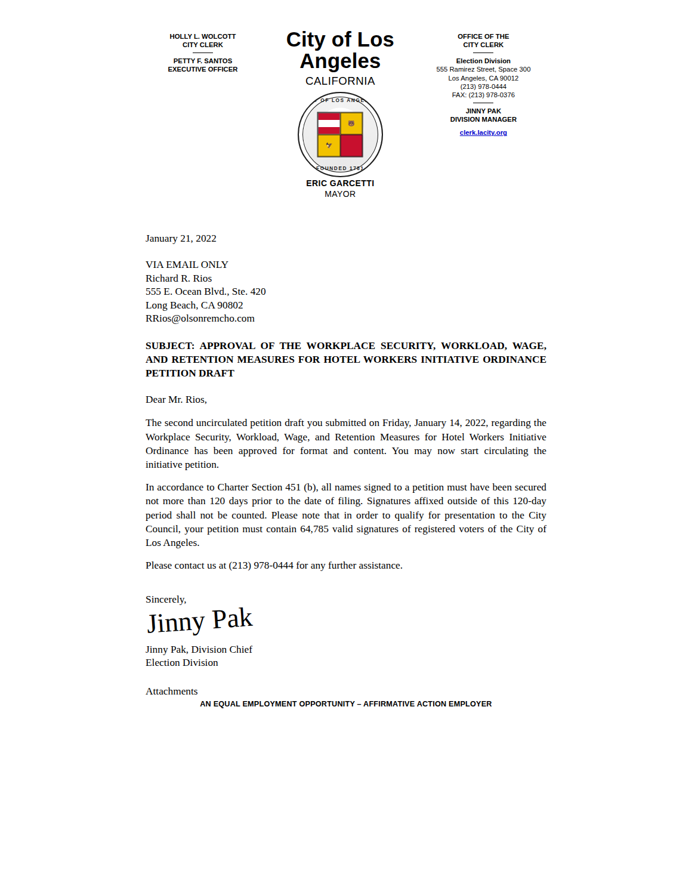HOLLY L. WOLCOTT
CITY CLERK
PETTY F. SANTOS
EXECUTIVE OFFICER
City of Los Angeles
CALIFORNIA
CITY OF LOS ANGELES
🐻
🦅
FOUNDED 1781
ERIC GARCETTI
MAYOR
OFFICE OF THE
CITY CLERK
Election Division
555 Ramirez Street, Space 300
Los Angeles, CA 90012
(213) 978-0444
FAX: (213) 978-0376
JINNY PAK
DIVISION MANAGER
clerk.lacity.org
January 21, 2022
VIA EMAIL ONLY
Richard R. Rios
555 E. Ocean Blvd., Ste. 420
Long Beach, CA 90802
RRios@olsonremcho.com
Subject: Approval of the Workplace Security, Workload, Wage, and Retention Measures for Hotel Workers Initiative Ordinance Petition Draft
Dear Mr. Rios,
The second uncirculated petition draft you submitted on Friday, January 14, 2022, regarding the Workplace Security, Workload, Wage, and Retention Measures for Hotel Workers Initiative Ordinance has been approved for format and content. You may now start circulating the initiative petition.
In accordance to Charter Section 451 (b), all names signed to a petition must have been secured not more than 120 days prior to the date of filing. Signatures affixed outside of this 120-day period shall not be counted. Please note that in order to qualify for presentation to the City Council, your petition must contain 64,785 valid signatures of registered voters of the City of Los Angeles.
Please contact us at (213) 978-0444 for any further assistance.
Sincerely,
Jinny Pak
Jinny Pak, Division Chief
Election Division
Attachments
AN EQUAL EMPLOYMENT OPPORTUNITY – AFFIRMATIVE ACTION EMPLOYER